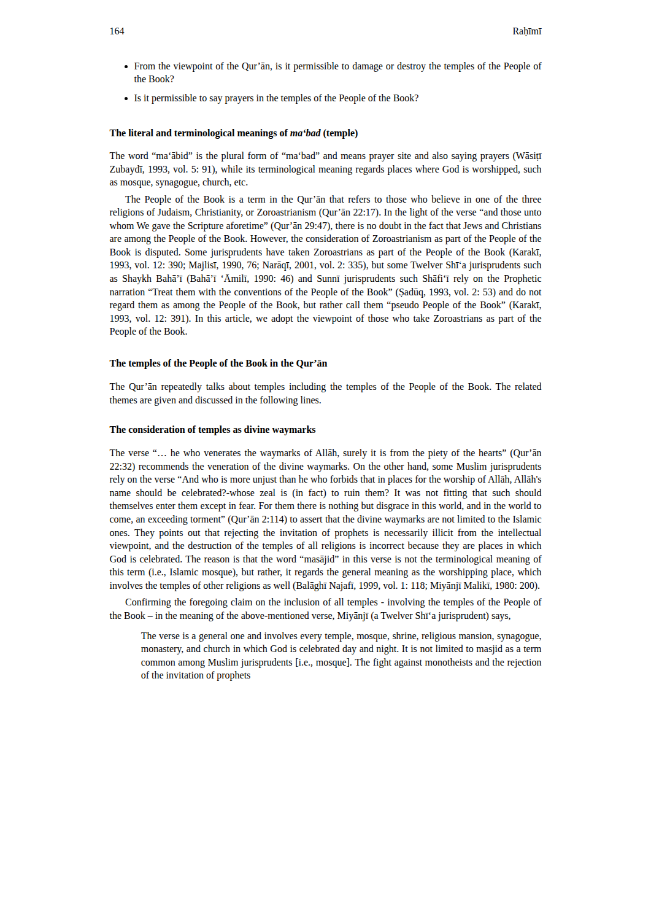164 Raḥīmī
From the viewpoint of the Qur’ān, is it permissible to damage or destroy the temples of the People of the Book?
Is it permissible to say prayers in the temples of the People of the Book?
The literal and terminological meanings of ma‘bad (temple)
The word “ma‘ābid” is the plural form of “ma‘bad” and means prayer site and also saying prayers (Wāsiṭī Zubaydī, 1993, vol. 5: 91), while its terminological meaning regards places where God is worshipped, such as mosque, synagogue, church, etc.
The People of the Book is a term in the Qur’ān that refers to those who believe in one of the three religions of Judaism, Christianity, or Zoroastrianism (Qur’ān 22:17). In the light of the verse “and those unto whom We gave the Scripture aforetime” (Qur’ān 29:47), there is no doubt in the fact that Jews and Christians are among the People of the Book. However, the consideration of Zoroastrianism as part of the People of the Book is disputed. Some jurisprudents have taken Zoroastrians as part of the People of the Book (Karakī, 1993, vol. 12: 390; Majlisī, 1990, 76; Narāqī, 2001, vol. 2: 335), but some Twelver Shī‘a jurisprudents such as Shaykh Bahā’ī (Bahā’ī ‘Āmilī, 1990: 46) and Sunnī jurisprudents such Shāfi‘ī rely on the Prophetic narration “Treat them with the conventions of the People of the Book” (Ṣadūq, 1993, vol. 2: 53) and do not regard them as among the People of the Book, but rather call them “pseudo People of the Book” (Karakī, 1993, vol. 12: 391). In this article, we adopt the viewpoint of those who take Zoroastrians as part of the People of the Book.
The temples of the People of the Book in the Qur’ān
The Qur’ān repeatedly talks about temples including the temples of the People of the Book. The related themes are given and discussed in the following lines.
The consideration of temples as divine waymarks
The verse “… he who venerates the waymarks of Allāh, surely it is from the piety of the hearts” (Qur’ān 22:32) recommends the veneration of the divine waymarks. On the other hand, some Muslim jurisprudents rely on the verse “And who is more unjust than he who forbids that in places for the worship of Allāh, Allāh's name should be celebrated?-whose zeal is (in fact) to ruin them? It was not fitting that such should themselves enter them except in fear. For them there is nothing but disgrace in this world, and in the world to come, an exceeding torment” (Qur’ān 2:114) to assert that the divine waymarks are not limited to the Islamic ones. They points out that rejecting the invitation of prophets is necessarily illicit from the intellectual viewpoint, and the destruction of the temples of all religions is incorrect because they are places in which God is celebrated. The reason is that the word “masājid” in this verse is not the terminological meaning of this term (i.e., Islamic mosque), but rather, it regards the general meaning as the worshipping place, which involves the temples of other religions as well (Balāghī Najafī, 1999, vol. 1: 118; Miyānjī Malikī, 1980: 200).
Confirming the foregoing claim on the inclusion of all temples - involving the temples of the People of the Book – in the meaning of the above-mentioned verse, Miyānjī (a Twelver Shī‘a jurisprudent) says,
The verse is a general one and involves every temple, mosque, shrine, religious mansion, synagogue, monastery, and church in which God is celebrated day and night. It is not limited to masjid as a term common among Muslim jurisprudents [i.e., mosque]. The fight against monotheists and the rejection of the invitation of prophets